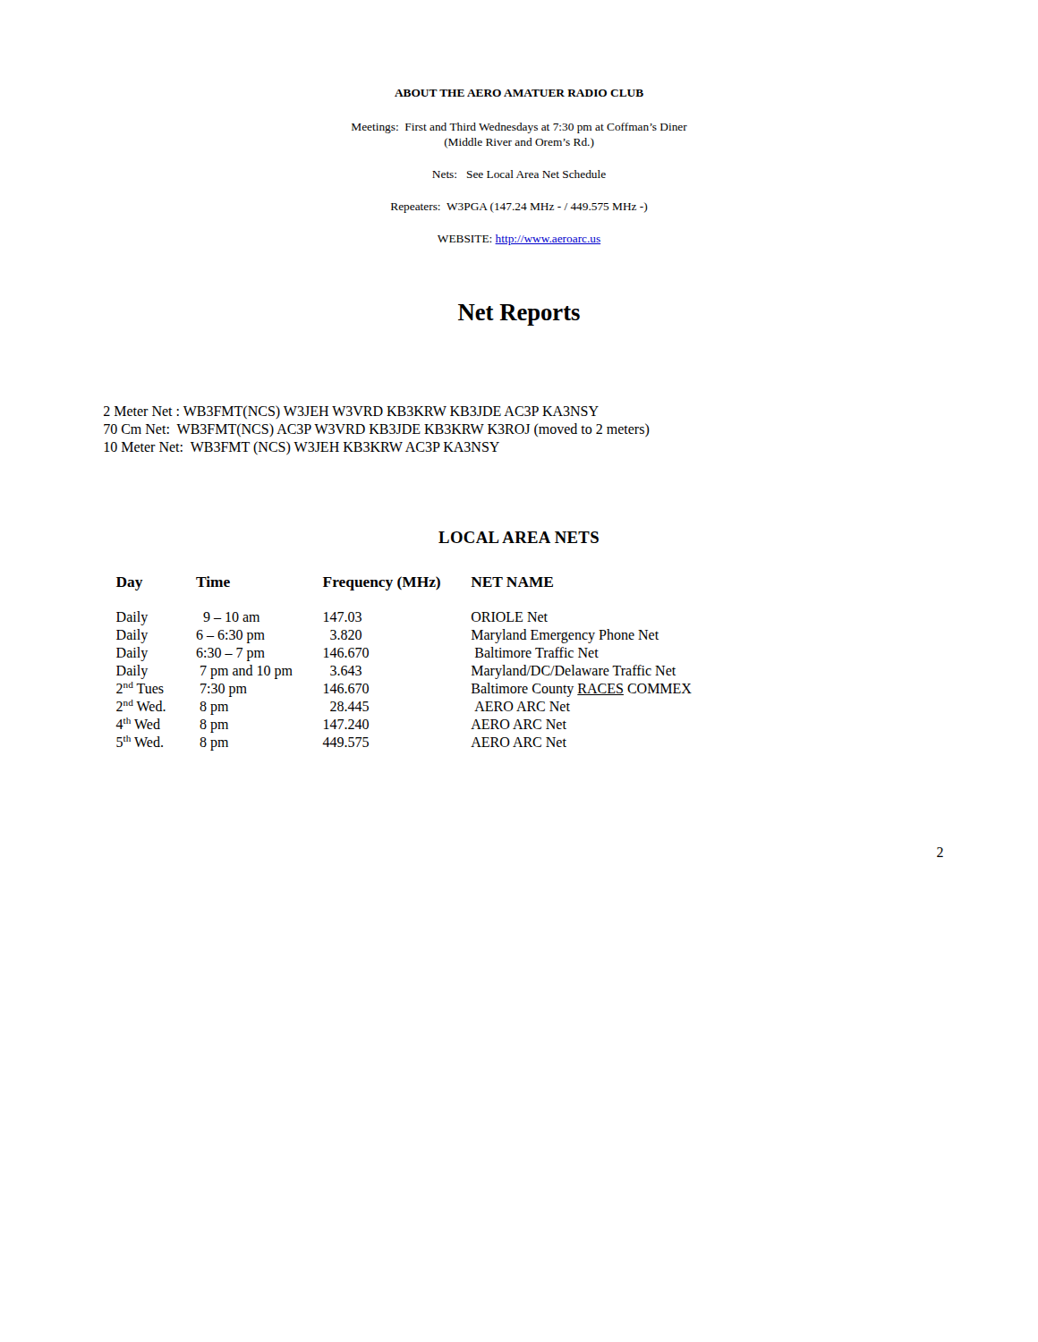ABOUT THE AERO AMATUER RADIO CLUB
Meetings: First and Third Wednesdays at 7:30 pm at Coffman’s Diner
(Middle River and Orem’s Rd.)
Nets: See Local Area Net Schedule
Repeaters: W3PGA (147.24 MHz - / 449.575 MHz -)
WEBSITE: http://www.aeroarc.us
Net Reports
2 Meter Net : WB3FMT(NCS) W3JEH W3VRD KB3KRW KB3JDE AC3P KA3NSY
70 Cm Net: WB3FMT(NCS) AC3P W3VRD KB3JDE KB3KRW K3ROJ (moved to 2 meters)
10 Meter Net: WB3FMT (NCS) W3JEH KB3KRW AC3P KA3NSY
LOCAL AREA NETS
| Day | Time | Frequency (MHz) | NET NAME |
| --- | --- | --- | --- |
| Daily | 9 – 10 am | 147.03 | ORIOLE Net |
| Daily | 6 – 6:30 pm | 3.820 | Maryland Emergency Phone Net |
| Daily | 6:30 – 7 pm | 146.670 | Baltimore Traffic Net |
| Daily | 7 pm and 10 pm | 3.643 | Maryland/DC/Delaware Traffic Net |
| 2 nd Tues | 7:30 pm | 146.670 | Baltimore County RACES COMMEX |
| 2 nd Wed. | 8 pm | 28.445 | AERO ARC Net |
| 4 th Wed | 8 pm | 147.240 | AERO ARC Net |
| 5 th Wed. | 8 pm | 449.575 | AERO ARC Net |
2